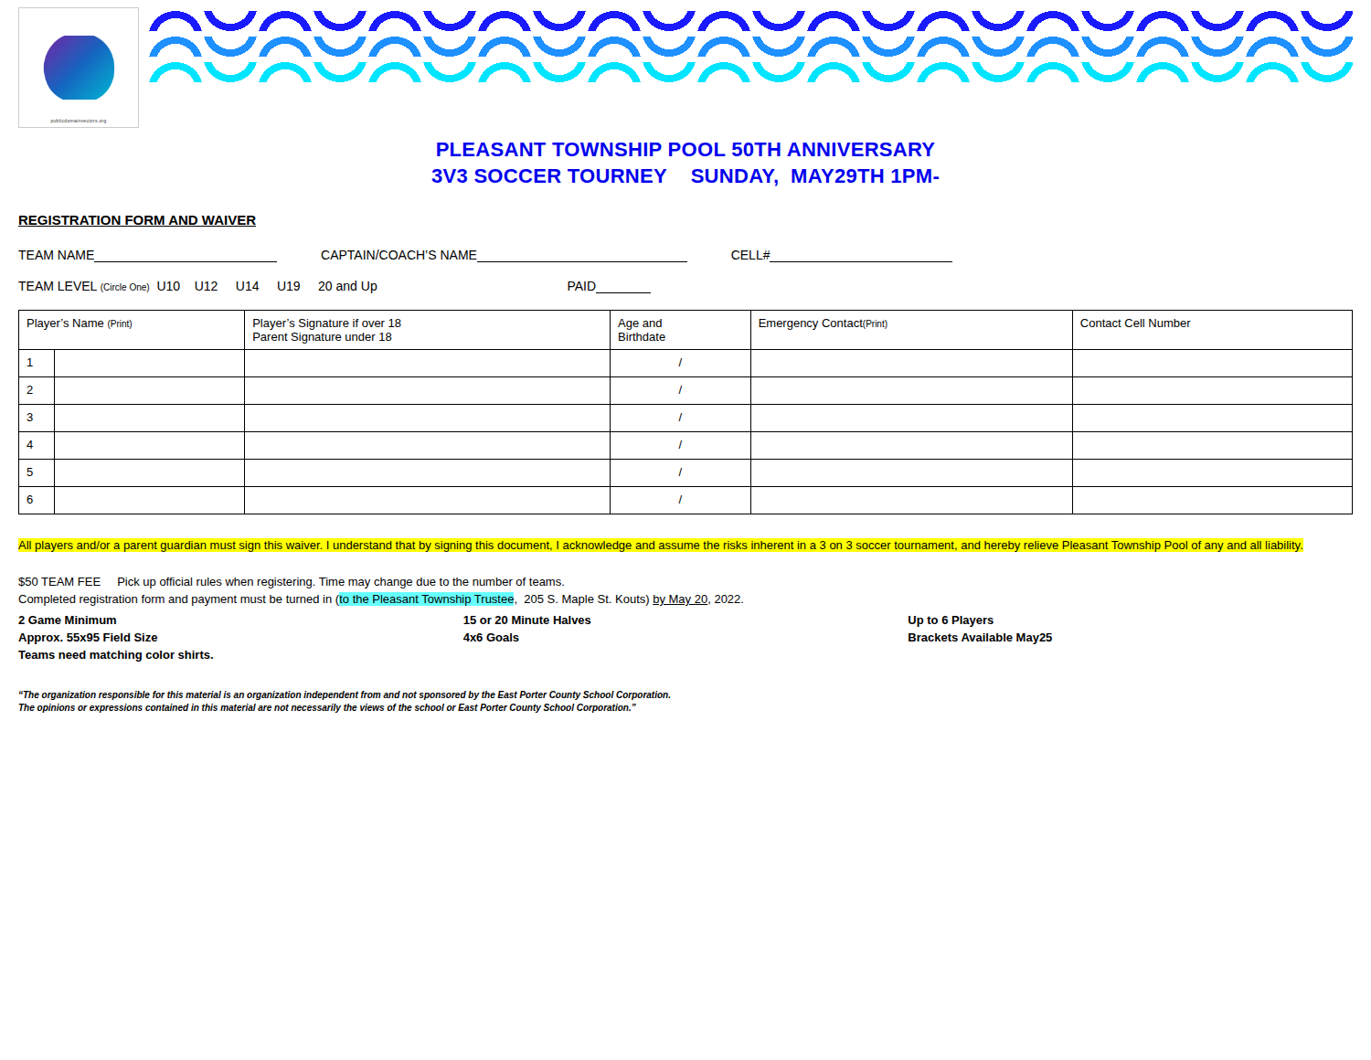⚽ publicdomainvectors.org
PLEASANT TOWNSHIP POOL 50TH ANNIVERSARY
3V3 SOCCER TOURNEY SUNDAY, MAY29TH 1PM-
REGISTRATION FORM AND WAIVER
TEAM NAME CAPTAIN/COACH’S NAME CELL#
TEAM LEVEL (Circle One) U10 U12 U14 U19 20 and Up PAID
| Player’s Name (Print) | Player’s Signature if over 18 Parent Signature under 18 | Age and Birthdate | Emergency Contact (Print) | Contact Cell Number |
| --- | --- | --- | --- | --- |
| 1 | | | / | | |
| 2 | | | / | | |
| 3 | | | / | | |
| 4 | | | / | | |
| 5 | | | / | | |
| 6 | | | / | | |
All players and/or a parent guardian must sign this waiver. I understand that by signing this document, I acknowledge and assume the risks inherent in a 3 on 3 soccer tournament, and hereby relieve Pleasant Township Pool of any and all liability.
$50 TEAM FEE Pick up official rules when registering. Time may change due to the number of teams.
Completed registration form and payment must be turned in (to the Pleasant Township Trustee, 205 S. Maple St. Kouts) by May 20, 2022.
2 Game Minimum
15 or 20 Minute Halves
Up to 6 Players
Approx. 55x95 Field Size
4x6 Goals
Brackets Available May25
Teams need matching color shirts.
“The organization responsible for this material is an organization independent from and not sponsored by the East Porter County School Corporation.
The opinions or expressions contained in this material are not necessarily the views of the school or East Porter County School Corporation.”